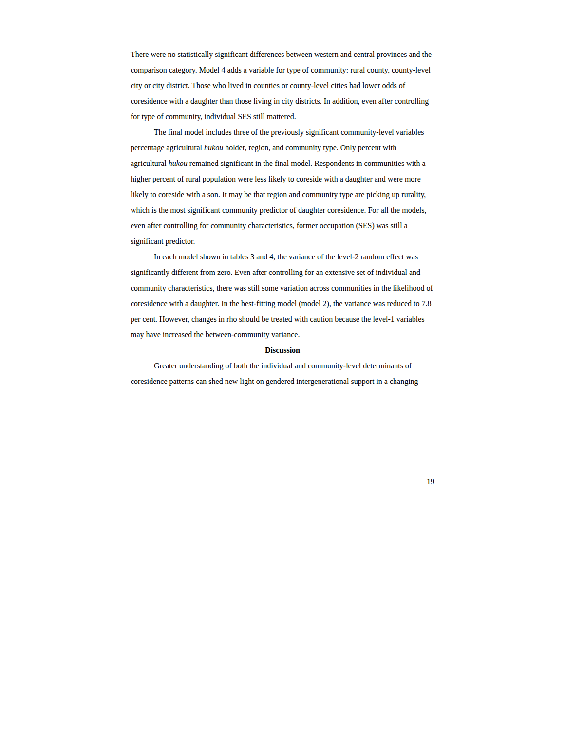There were no statistically significant differences between western and central provinces and the comparison category. Model 4 adds a variable for type of community: rural county, county-level city or city district. Those who lived in counties or county-level cities had lower odds of coresidence with a daughter than those living in city districts. In addition, even after controlling for type of community, individual SES still mattered.
The final model includes three of the previously significant community-level variables – percentage agricultural hukou holder, region, and community type. Only percent with agricultural hukou remained significant in the final model. Respondents in communities with a higher percent of rural population were less likely to coreside with a daughter and were more likely to coreside with a son. It may be that region and community type are picking up rurality, which is the most significant community predictor of daughter coresidence. For all the models, even after controlling for community characteristics, former occupation (SES) was still a significant predictor.
In each model shown in tables 3 and 4, the variance of the level-2 random effect was significantly different from zero. Even after controlling for an extensive set of individual and community characteristics, there was still some variation across communities in the likelihood of coresidence with a daughter. In the best-fitting model (model 2), the variance was reduced to 7.8 per cent. However, changes in rho should be treated with caution because the level-1 variables may have increased the between-community variance.
Discussion
Greater understanding of both the individual and community-level determinants of coresidence patterns can shed new light on gendered intergenerational support in a changing
19